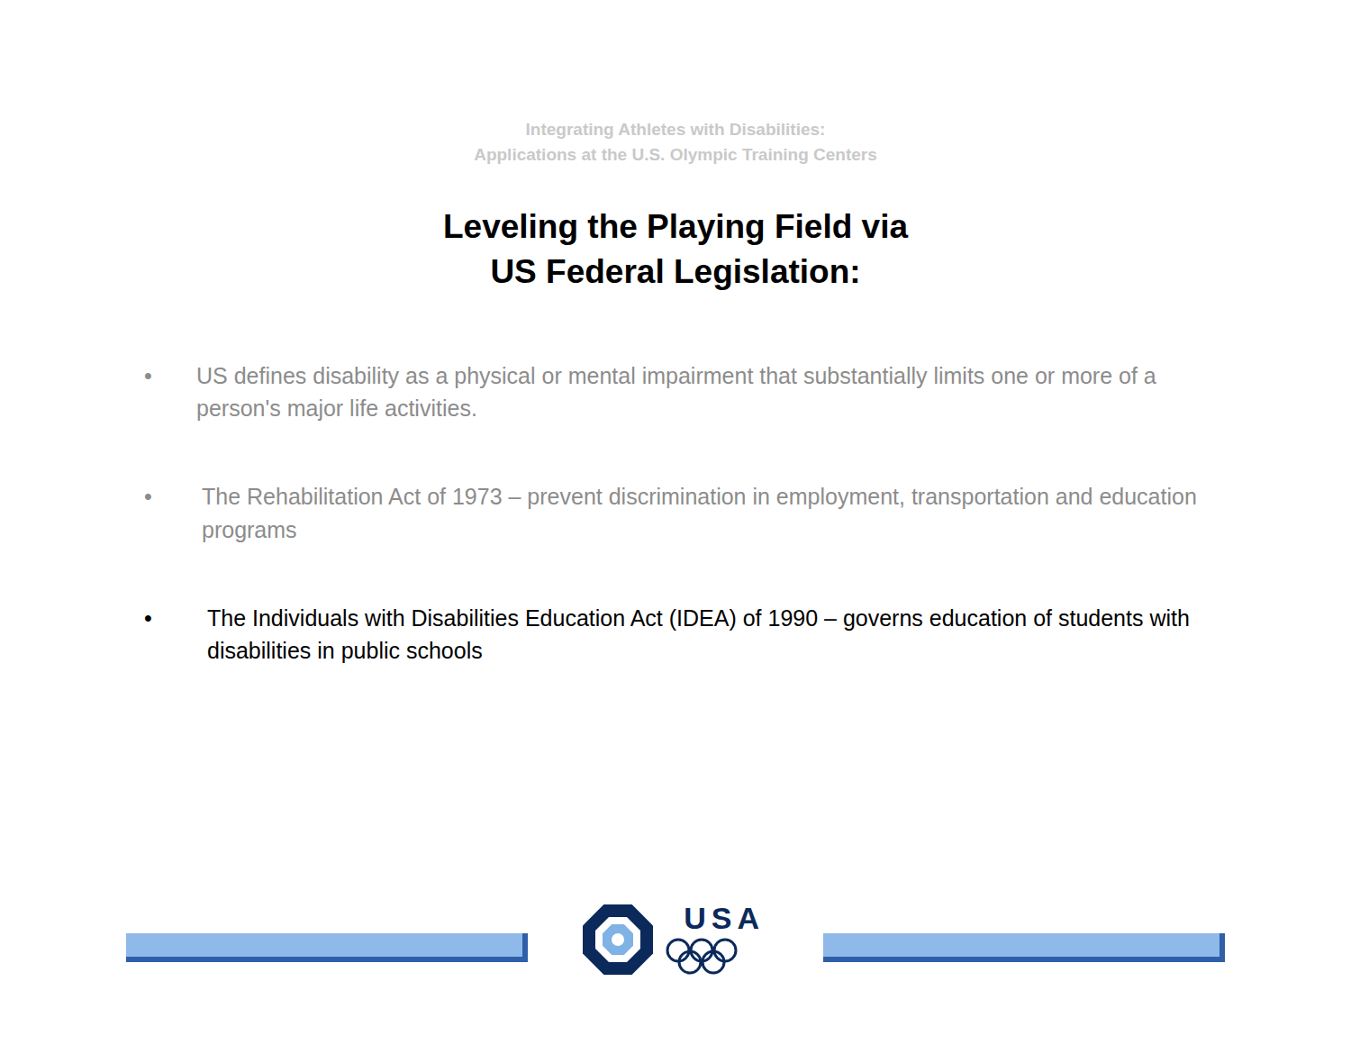Integrating Athletes with Disabilities:
Applications at the U.S. Olympic Training Centers
Leveling the Playing Field via
US Federal Legislation:
US defines disability as a physical or mental impairment that substantially limits one or more of a person's major life activities.
The Rehabilitation Act of 1973 – prevent discrimination in employment, transportation and education programs
The Individuals with Disabilities Education Act (IDEA) of 1990 – governs education of students with disabilities in public schools
USA